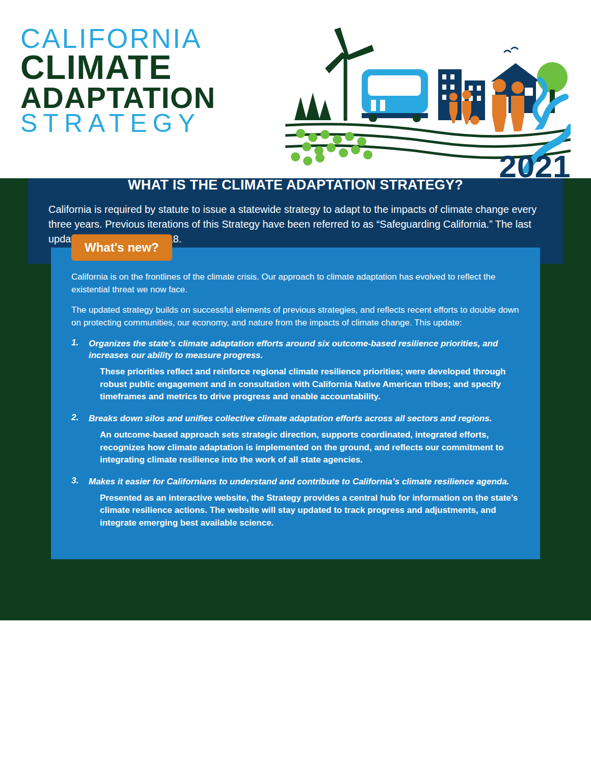CALIFORNIA CLIMATE ADAPTATION STRATEGY
2021
WHAT IS THE CLIMATE ADAPTATION STRATEGY?
California is required by statute to issue a statewide strategy to adapt to the impacts of climate change every three years. Previous iterations of this Strategy have been referred to as “Safeguarding California.” The last update was released in 2018.
What's new?
California is on the frontlines of the climate crisis. Our approach to climate adaptation has evolved to reflect the existential threat we now face.
The updated strategy builds on successful elements of previous strategies, and reflects recent efforts to double down on protecting communities, our economy, and nature from the impacts of climate change. This update:
Organizes the state’s climate adaptation efforts around six outcome-based resilience priorities, and increases our ability to measure progress. These priorities reflect and reinforce regional climate resilience priorities; were developed through robust public engagement and in consultation with California Native American tribes; and specify timeframes and metrics to drive progress and enable accountability.
Breaks down silos and unifies collective climate adaptation efforts across all sectors and regions. An outcome-based approach sets strategic direction, supports coordinated, integrated efforts, recognizes how climate adaptation is implemented on the ground, and reflects our commitment to integrating climate resilience into the work of all state agencies.
Makes it easier for Californians to understand and contribute to California’s climate resilience agenda. Presented as an interactive website, the Strategy provides a central hub for information on the state’s climate resilience actions. The website will stay updated to track progress and adjustments, and integrate emerging best available science.